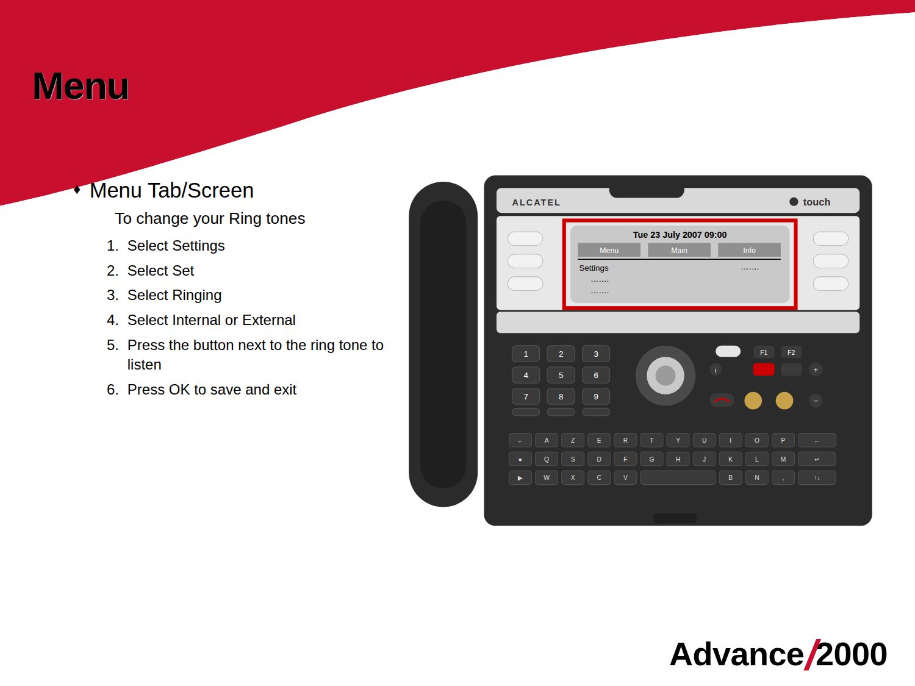Menu
♦ Menu Tab/Screen
To change your Ring tones
Select Settings
Select Set
Select Ringing
Select Internal or External
Press the button next to the ring tone to listen
Press OK to save and exit
ALCATEL touch Tue 23 July 2007 09:00 Menu Main Info Settings ……. ……. ……. 123 456 789 i F1 F2 + − ←AZE RTYU IOP← ●QSD FGHJ KLM↵ ▶WXC V BN ,↑↓
Advance/2000